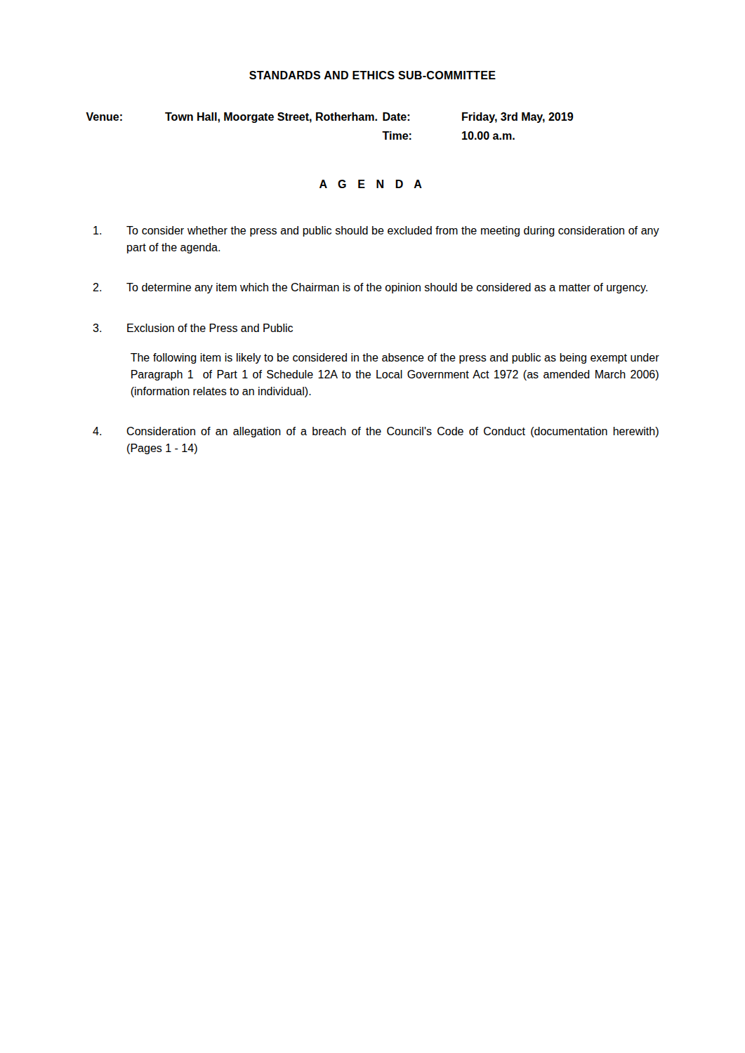Standards and Ethics Sub-Committee
| Venue: | Town Hall, Moorgate Street, Rotherham. | Date: | Friday, 3rd May, 2019 |
| | | Time: | 10.00 a.m. |
A G E N D A
To consider whether the press and public should be excluded from the meeting during consideration of any part of the agenda.
To determine any item which the Chairman is of the opinion should be considered as a matter of urgency.
Exclusion of the Press and Public
The following item is likely to be considered in the absence of the press and public as being exempt under Paragraph 1 of Part 1 of Schedule 12A to the Local Government Act 1972 (as amended March 2006) (information relates to an individual).
Consideration of an allegation of a breach of the Council's Code of Conduct (documentation herewith) (Pages 1 - 14)